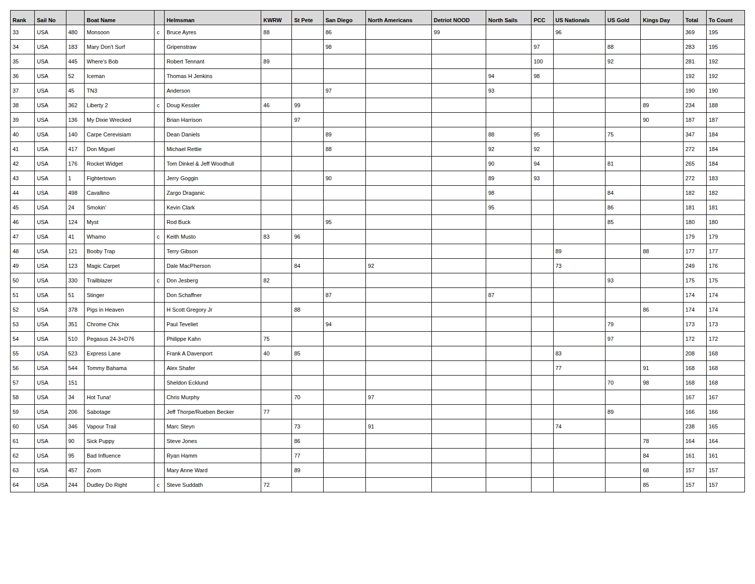| Rank | Sail No | | Boat Name | | Helmsman | KWRW | St Pete | San Diego | North Americans | Detriot NOOD | North Sails | PCC | US Nationals | US Gold | Kings Day | Total | To Count |
| --- | --- | --- | --- | --- | --- | --- | --- | --- | --- | --- | --- | --- | --- | --- | --- | --- | --- |
| 33 | USA | 480 | Monsoon | c | Bruce Ayres | 88 | | 86 | | 99 | | | 96 | | | 369 | 195 |
| 34 | USA | 183 | Mary Don't Surf | | Gripenstraw | | | 98 | | | | 97 | | 88 | | 283 | 195 |
| 35 | USA | 445 | Where's Bob | | Robert Tennant | 89 | | | | | | 100 | | 92 | | 281 | 192 |
| 36 | USA | 52 | Iceman | | Thomas H Jenkins | | | | | | 94 | 98 | | | | 192 | 192 |
| 37 | USA | 45 | TN3 | | Anderson | | | 97 | | | 93 | | | | | 190 | 190 |
| 38 | USA | 362 | Liberty 2 | c | Doug Kessler | 46 | 99 | | | | | | | | 89 | 234 | 188 |
| 39 | USA | 136 | My Dixie Wrecked | | Brian Harrison | | 97 | | | | | | | | 90 | 187 | 187 |
| 40 | USA | 140 | Carpe Cerevisiam | | Dean Daniels | | | 89 | | | 88 | 95 | | 75 | | 347 | 184 |
| 41 | USA | 417 | Don Miguel | | Michael Rettie | | | 88 | | | 92 | 92 | | | | 272 | 184 |
| 42 | USA | 176 | Rocket Widget | | Tom Dinkel & Jeff Woodhull | | | | | | 90 | 94 | | 81 | | 265 | 184 |
| 43 | USA | 1 | Fightertown | | Jerry Goggin | | | 90 | | | 89 | 93 | | | | 272 | 183 |
| 44 | USA | 498 | Cavallino | | Zargo Draganic | | | | | | 98 | | | 84 | | 182 | 182 |
| 45 | USA | 24 | Smokin' | | Kevin Clark | | | | | | 95 | | | 86 | | 181 | 181 |
| 46 | USA | 124 | Myst | | Rod Buck | | | 95 | | | | | | 85 | | 180 | 180 |
| 47 | USA | 41 | Whamo | c | Keith Musto | 83 | 96 | | | | | | | | | 179 | 179 |
| 48 | USA | 121 | Booby Trap | | Terry Gibson | | | | | | | | 89 | | 88 | 177 | 177 |
| 49 | USA | 123 | Magic Carpet | | Dale MacPherson | | 84 | | 92 | | | | 73 | | | 249 | 176 |
| 50 | USA | 330 | Trailblazer | c | Don Jesberg | 82 | | | | | | | | 93 | | 175 | 175 |
| 51 | USA | 51 | Stinger | | Don Schaffner | | | 87 | | | 87 | | | | | 174 | 174 |
| 52 | USA | 378 | Pigs in Heaven | | H Scott Gregory Jr | | 88 | | | | | | | | 86 | 174 | 174 |
| 53 | USA | 351 | Chrome Chix | | Paul Teveliet | | | 94 | | | | | | 79 | | 173 | 173 |
| 54 | USA | 510 | Pegasus 24-3+D76 | | Philippe Kahn | 75 | | | | | | | | 97 | | 172 | 172 |
| 55 | USA | 523 | Express Lane | | Frank A Davenport | 40 | 85 | | | | | | 83 | | | 208 | 168 |
| 56 | USA | 544 | Tommy Bahama | | Alex Shafer | | | | | | | | 77 | | 91 | 168 | 168 |
| 57 | USA | 151 | | | Sheldon Ecklund | | | | | | | | | 70 | 98 | 168 | 168 |
| 58 | USA | 34 | Hot Tuna! | | Chris Murphy | | 70 | | 97 | | | | | | | 167 | 167 |
| 59 | USA | 206 | Sabotage | | Jeff Thorpe/Rueben Becker | 77 | | | | | | | | 89 | | 166 | 166 |
| 60 | USA | 346 | Vapour Trail | | Marc Steyn | | 73 | | 91 | | | | 74 | | | 238 | 165 |
| 61 | USA | 90 | Sick Puppy | | Steve Jones | | 86 | | | | | | | | 78 | 164 | 164 |
| 62 | USA | 95 | Bad Influence | | Ryan Hamm | | 77 | | | | | | | | 84 | 161 | 161 |
| 63 | USA | 457 | Zoom | | Mary Anne Ward | | 89 | | | | | | | | 68 | 157 | 157 |
| 64 | USA | 244 | Dudley Do Right | c | Steve Suddath | 72 | | | | | | | | | 85 | 157 | 157 |